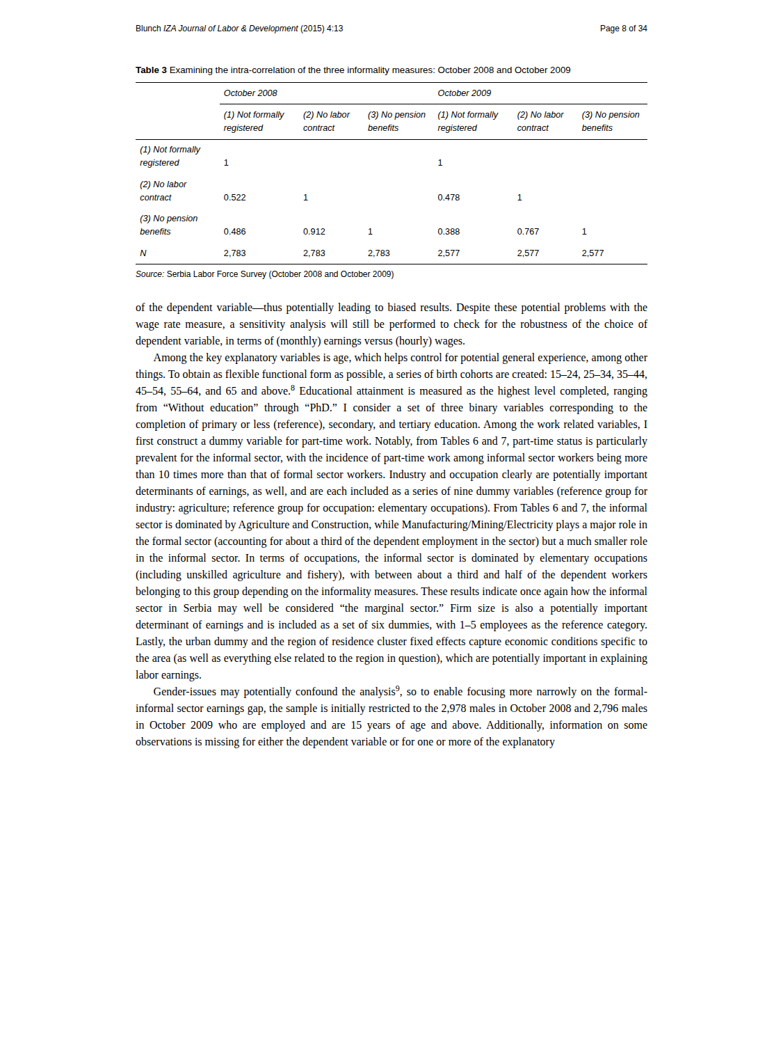Blunch IZA Journal of Labor & Development (2015) 4:13 Page 8 of 34
Table 3 Examining the intra-correlation of the three informality measures: October 2008 and October 2009
| | October 2008 | October 2009 |
| --- | --- | --- |
| | (1) Not formally registered | (2) No labor contract | (3) No pension benefits | (1) Not formally registered | (2) No labor contract | (3) No pension benefits |
| (1) Not formally registered | 1 | | | 1 | | |
| (2) No labor contract | 0.522 | 1 | | 0.478 | 1 | |
| (3) No pension benefits | 0.486 | 0.912 | 1 | 0.388 | 0.767 | 1 |
| N | 2,783 | 2,783 | 2,783 | 2,577 | 2,577 | 2,577 |
Source: Serbia Labor Force Survey (October 2008 and October 2009)
of the dependent variable—thus potentially leading to biased results. Despite these potential problems with the wage rate measure, a sensitivity analysis will still be performed to check for the robustness of the choice of dependent variable, in terms of (monthly) earnings versus (hourly) wages.
Among the key explanatory variables is age, which helps control for potential general experience, among other things. To obtain as flexible functional form as possible, a series of birth cohorts are created: 15–24, 25–34, 35–44, 45–54, 55–64, and 65 and above.8 Educational attainment is measured as the highest level completed, ranging from “Without education” through “PhD.” I consider a set of three binary variables corresponding to the completion of primary or less (reference), secondary, and tertiary education. Among the work related variables, I first construct a dummy variable for part-time work. Notably, from Tables 6 and 7, part-time status is particularly prevalent for the informal sector, with the incidence of part-time work among informal sector workers being more than 10 times more than that of formal sector workers. Industry and occupation clearly are potentially important determinants of earnings, as well, and are each included as a series of nine dummy variables (reference group for industry: agriculture; reference group for occupation: elementary occupations). From Tables 6 and 7, the informal sector is dominated by Agriculture and Construction, while Manufacturing/Mining/Electricity plays a major role in the formal sector (accounting for about a third of the dependent employment in the sector) but a much smaller role in the informal sector. In terms of occupations, the informal sector is dominated by elementary occupations (including unskilled agriculture and fishery), with between about a third and half of the dependent workers belonging to this group depending on the informality measures. These results indicate once again how the informal sector in Serbia may well be considered “the marginal sector.” Firm size is also a potentially important determinant of earnings and is included as a set of six dummies, with 1–5 employees as the reference category. Lastly, the urban dummy and the region of residence cluster fixed effects capture economic conditions specific to the area (as well as everything else related to the region in question), which are potentially important in explaining labor earnings.
Gender-issues may potentially confound the analysis9, so to enable focusing more narrowly on the formal-informal sector earnings gap, the sample is initially restricted to the 2,978 males in October 2008 and 2,796 males in October 2009 who are employed and are 15 years of age and above. Additionally, information on some observations is missing for either the dependent variable or for one or more of the explanatory